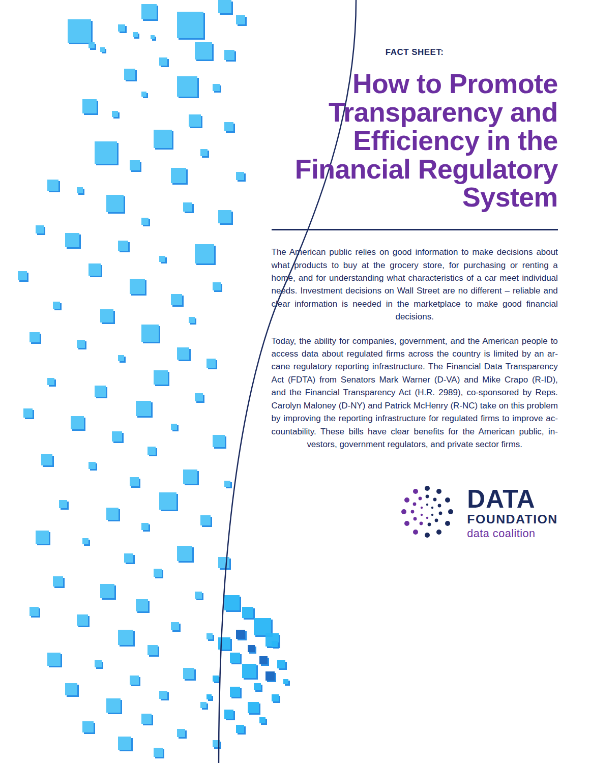FACT SHEET:
How to Promote Transparency and Efficiency in the Financial Regulatory System
The American public relies on good information to make decisions about what products to buy at the grocery store, for purchasing or renting a home, and for understanding what characteristics of a car meet individual needs. Investment decisions on Wall Street are no different – reliable and clear information is needed in the marketplace to make good financial decisions.
Today, the ability for companies, government, and the American people to access data about regulated firms across the country is limited by an arcane regulatory reporting infrastructure. The Financial Data Transparency Act (FDTA) from Senators Mark Warner (D-VA) and Mike Crapo (R-ID), and the Financial Transparency Act (H.R. 2989), co-sponsored by Reps. Carolyn Maloney (D-NY) and Patrick McHenry (R-NC) take on this problem by improving the reporting infrastructure for regulated firms to improve accountability. These bills have clear benefits for the American public, investors, government regulators, and private sector firms.
Data Foundation logo mark
DATA FOUNDATION data coalition